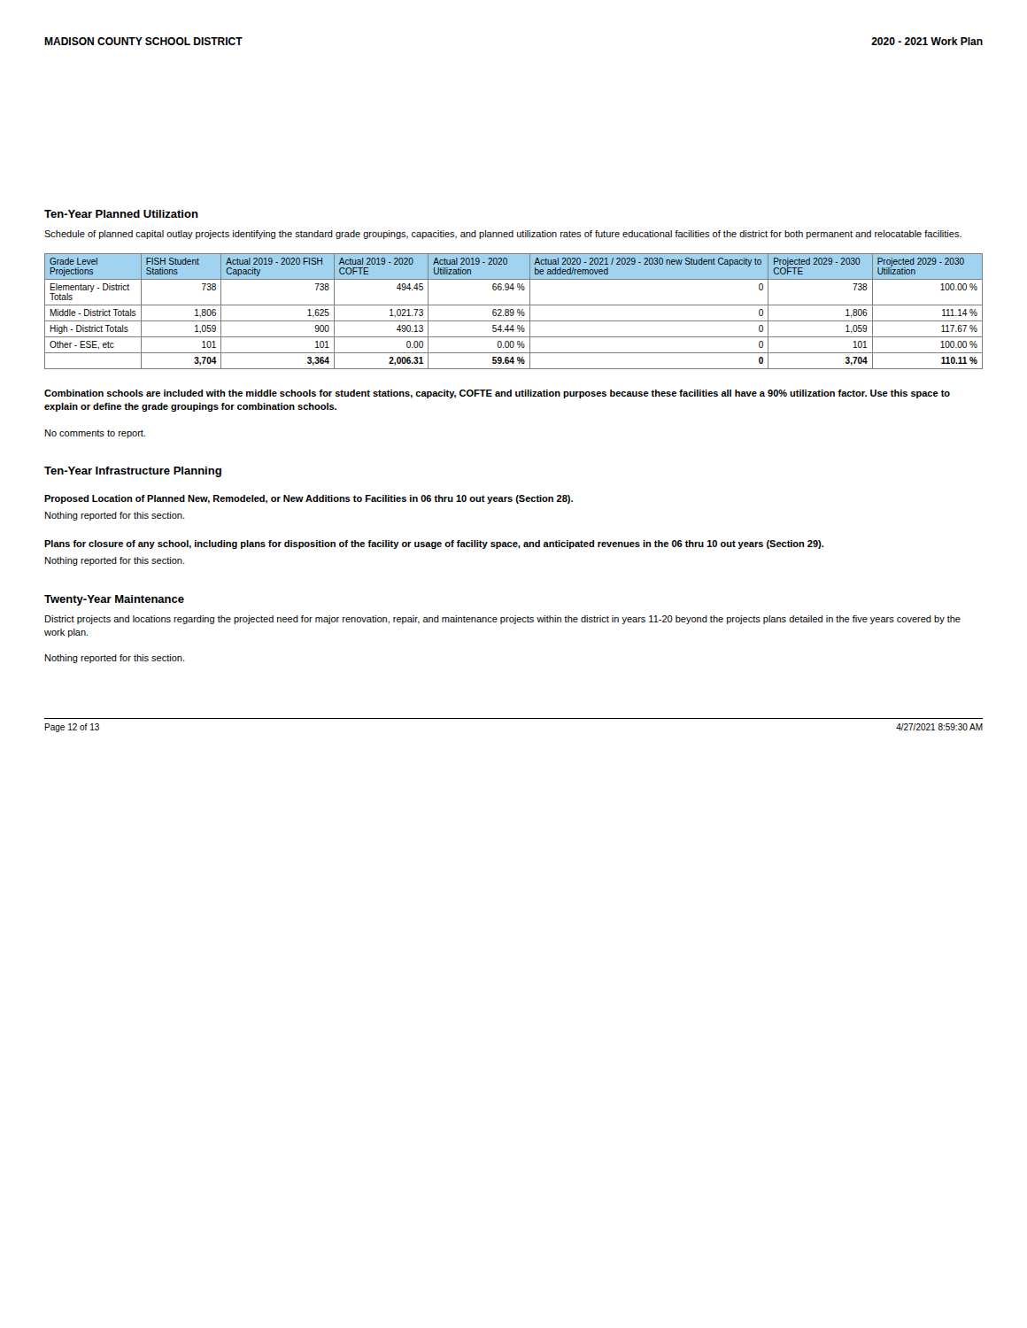MADISON COUNTY SCHOOL DISTRICT 2020 - 2021 Work Plan
Ten-Year Planned Utilization
Schedule of planned capital outlay projects identifying the standard grade groupings, capacities, and planned utilization rates of future educational facilities of the district for both permanent and relocatable facilities.
| Grade Level Projections | FISH Student Stations | Actual 2019 - 2020 FISH Capacity | Actual 2019 - 2020 COFTE | Actual 2019 - 2020 Utilization | Actual 2020 - 2021 / 2029 - 2030 new Student Capacity to be added/removed | Projected 2029 - 2030 COFTE | Projected 2029 - 2030 Utilization |
| --- | --- | --- | --- | --- | --- | --- | --- |
| Elementary - District Totals | 738 | 738 | 494.45 | 66.94 % | 0 | 738 | 100.00 % |
| Middle - District Totals | 1,806 | 1,625 | 1,021.73 | 62.89 % | 0 | 1,806 | 111.14 % |
| High - District Totals | 1,059 | 900 | 490.13 | 54.44 % | 0 | 1,059 | 117.67 % |
| Other - ESE, etc | 101 | 101 | 0.00 | 0.00 % | 0 | 101 | 100.00 % |
| | 3,704 | 3,364 | 2,006.31 | 59.64 % | 0 | 3,704 | 110.11 % |
Combination schools are included with the middle schools for student stations, capacity, COFTE and utilization purposes because these facilities all have a 90% utilization factor. Use this space to explain or define the grade groupings for combination schools.
No comments to report.
Ten-Year Infrastructure Planning
Proposed Location of Planned New, Remodeled, or New Additions to Facilities in 06 thru 10 out years (Section 28).
Nothing reported for this section.
Plans for closure of any school, including plans for disposition of the facility or usage of facility space, and anticipated revenues in the 06 thru 10 out years (Section 29).
Nothing reported for this section.
Twenty-Year Maintenance
District projects and locations regarding the projected need for major renovation, repair, and maintenance projects within the district in years 11-20 beyond the projects plans detailed in the five years covered by the work plan.
Nothing reported for this section.
Page 12 of 13 4/27/2021 8:59:30 AM